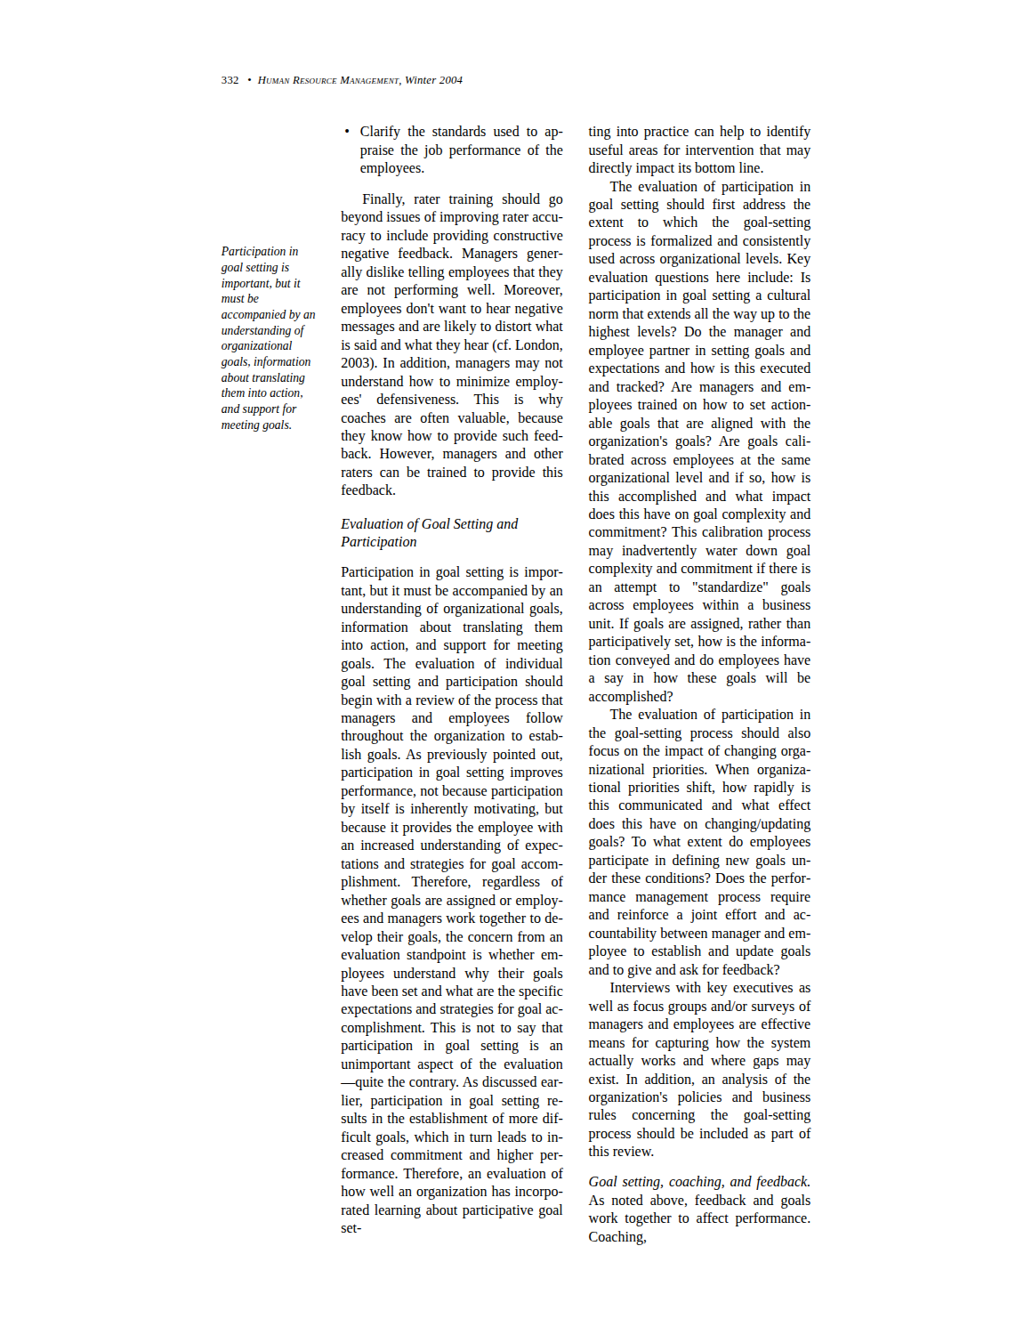332 • Human Resource Management, Winter 2004
Participation in goal setting is important, but it must be accompanied by an understanding of organizational goals, information about translating them into action, and support for meeting goals.
Clarify the standards used to appraise the job performance of the employees.
Finally, rater training should go beyond issues of improving rater accuracy to include providing constructive negative feedback. Managers generally dislike telling employees that they are not performing well. Moreover, employees don't want to hear negative messages and are likely to distort what is said and what they hear (cf. London, 2003). In addition, managers may not understand how to minimize employees' defensiveness. This is why coaches are often valuable, because they know how to provide such feedback. However, managers and other raters can be trained to provide this feedback.
Evaluation of Goal Setting and Participation
Participation in goal setting is important, but it must be accompanied by an understanding of organizational goals, information about translating them into action, and support for meeting goals. The evaluation of individual goal setting and participation should begin with a review of the process that managers and employees follow throughout the organization to establish goals. As previously pointed out, participation in goal setting improves performance, not because participation by itself is inherently motivating, but because it provides the employee with an increased understanding of expectations and strategies for goal accomplishment. Therefore, regardless of whether goals are assigned or employees and managers work together to develop their goals, the concern from an evaluation standpoint is whether employees understand why their goals have been set and what are the specific expectations and strategies for goal accomplishment. This is not to say that participation in goal setting is an unimportant aspect of the evaluation—quite the contrary. As discussed earlier, participation in goal setting results in the establishment of more difficult goals, which in turn leads to increased commitment and higher performance. Therefore, an evaluation of how well an organization has incorporated learning about participative goal set-
ting into practice can help to identify useful areas for intervention that may directly impact its bottom line.
The evaluation of participation in goal setting should first address the extent to which the goal-setting process is formalized and consistently used across organizational levels. Key evaluation questions here include: Is participation in goal setting a cultural norm that extends all the way up to the highest levels? Do the manager and employee partner in setting goals and expectations and how is this executed and tracked? Are managers and employees trained on how to set actionable goals that are aligned with the organization's goals? Are goals calibrated across employees at the same organizational level and if so, how is this accomplished and what impact does this have on goal complexity and commitment? This calibration process may inadvertently water down goal complexity and commitment if there is an attempt to "standardize" goals across employees within a business unit. If goals are assigned, rather than participatively set, how is the information conveyed and do employees have a say in how these goals will be accomplished?
The evaluation of participation in the goal-setting process should also focus on the impact of changing organizational priorities. When organizational priorities shift, how rapidly is this communicated and what effect does this have on changing/updating goals? To what extent do employees participate in defining new goals under these conditions? Does the performance management process require and reinforce a joint effort and accountability between manager and employee to establish and update goals and to give and ask for feedback?
Interviews with key executives as well as focus groups and/or surveys of managers and employees are effective means for capturing how the system actually works and where gaps may exist. In addition, an analysis of the organization's policies and business rules concerning the goal-setting process should be included as part of this review.
Goal setting, coaching, and feedback. As noted above, feedback and goals work together to affect performance. Coaching,